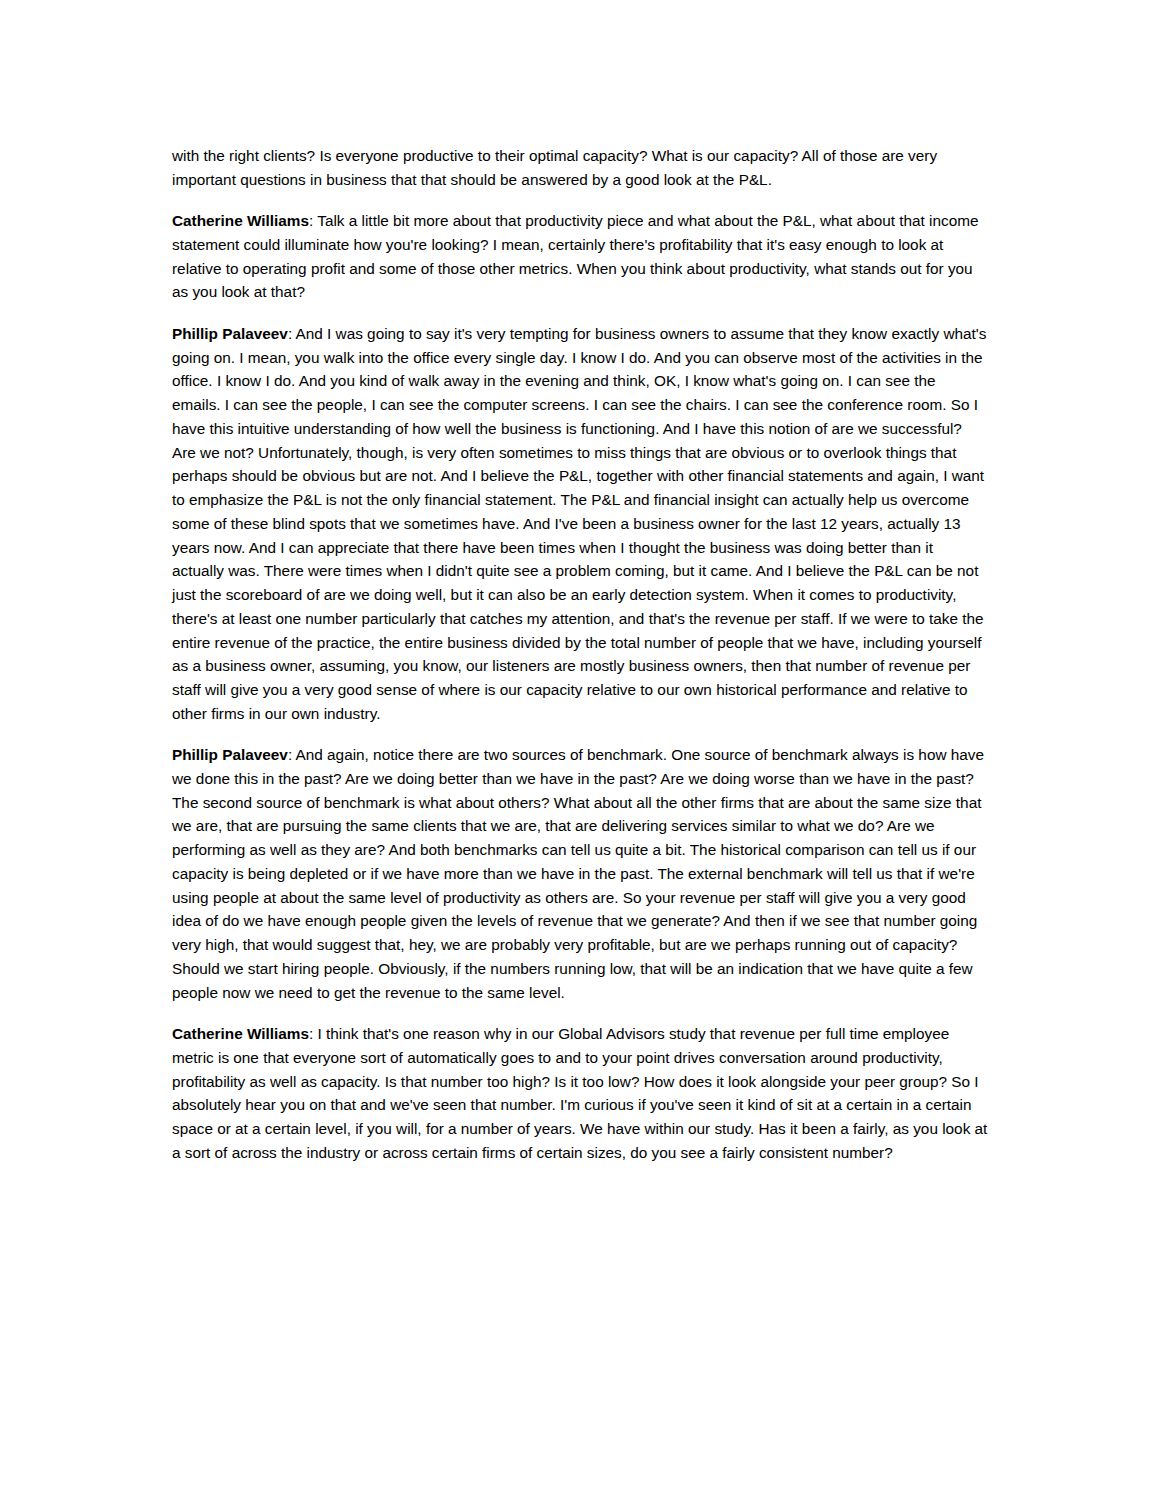with the right clients? Is everyone productive to their optimal capacity? What is our capacity? All of those are very important questions in business that that should be answered by a good look at the P&L.
Catherine Williams: Talk a little bit more about that productivity piece and what about the P&L, what about that income statement could illuminate how you're looking? I mean, certainly there's profitability that it's easy enough to look at relative to operating profit and some of those other metrics. When you think about productivity, what stands out for you as you look at that?
Phillip Palaveev: And I was going to say it's very tempting for business owners to assume that they know exactly what's going on. I mean, you walk into the office every single day. I know I do. And you can observe most of the activities in the office. I know I do. And you kind of walk away in the evening and think, OK, I know what's going on. I can see the emails. I can see the people, I can see the computer screens. I can see the chairs. I can see the conference room. So I have this intuitive understanding of how well the business is functioning. And I have this notion of are we successful? Are we not? Unfortunately, though, is very often sometimes to miss things that are obvious or to overlook things that perhaps should be obvious but are not. And I believe the P&L, together with other financial statements and again, I want to emphasize the P&L is not the only financial statement. The P&L and financial insight can actually help us overcome some of these blind spots that we sometimes have. And I've been a business owner for the last 12 years, actually 13 years now. And I can appreciate that there have been times when I thought the business was doing better than it actually was. There were times when I didn't quite see a problem coming, but it came. And I believe the P&L can be not just the scoreboard of are we doing well, but it can also be an early detection system. When it comes to productivity, there's at least one number particularly that catches my attention, and that's the revenue per staff. If we were to take the entire revenue of the practice, the entire business divided by the total number of people that we have, including yourself as a business owner, assuming, you know, our listeners are mostly business owners, then that number of revenue per staff will give you a very good sense of where is our capacity relative to our own historical performance and relative to other firms in our own industry.
Phillip Palaveev: And again, notice there are two sources of benchmark. One source of benchmark always is how have we done this in the past? Are we doing better than we have in the past? Are we doing worse than we have in the past? The second source of benchmark is what about others? What about all the other firms that are about the same size that we are, that are pursuing the same clients that we are, that are delivering services similar to what we do? Are we performing as well as they are? And both benchmarks can tell us quite a bit. The historical comparison can tell us if our capacity is being depleted or if we have more than we have in the past. The external benchmark will tell us that if we're using people at about the same level of productivity as others are. So your revenue per staff will give you a very good idea of do we have enough people given the levels of revenue that we generate? And then if we see that number going very high, that would suggest that, hey, we are probably very profitable, but are we perhaps running out of capacity? Should we start hiring people. Obviously, if the numbers running low, that will be an indication that we have quite a few people now we need to get the revenue to the same level.
Catherine Williams: I think that's one reason why in our Global Advisors study that revenue per full time employee metric is one that everyone sort of automatically goes to and to your point drives conversation around productivity, profitability as well as capacity. Is that number too high? Is it too low? How does it look alongside your peer group? So I absolutely hear you on that and we've seen that number. I'm curious if you've seen it kind of sit at a certain in a certain space or at a certain level, if you will, for a number of years. We have within our study. Has it been a fairly, as you look at a sort of across the industry or across certain firms of certain sizes, do you see a fairly consistent number?